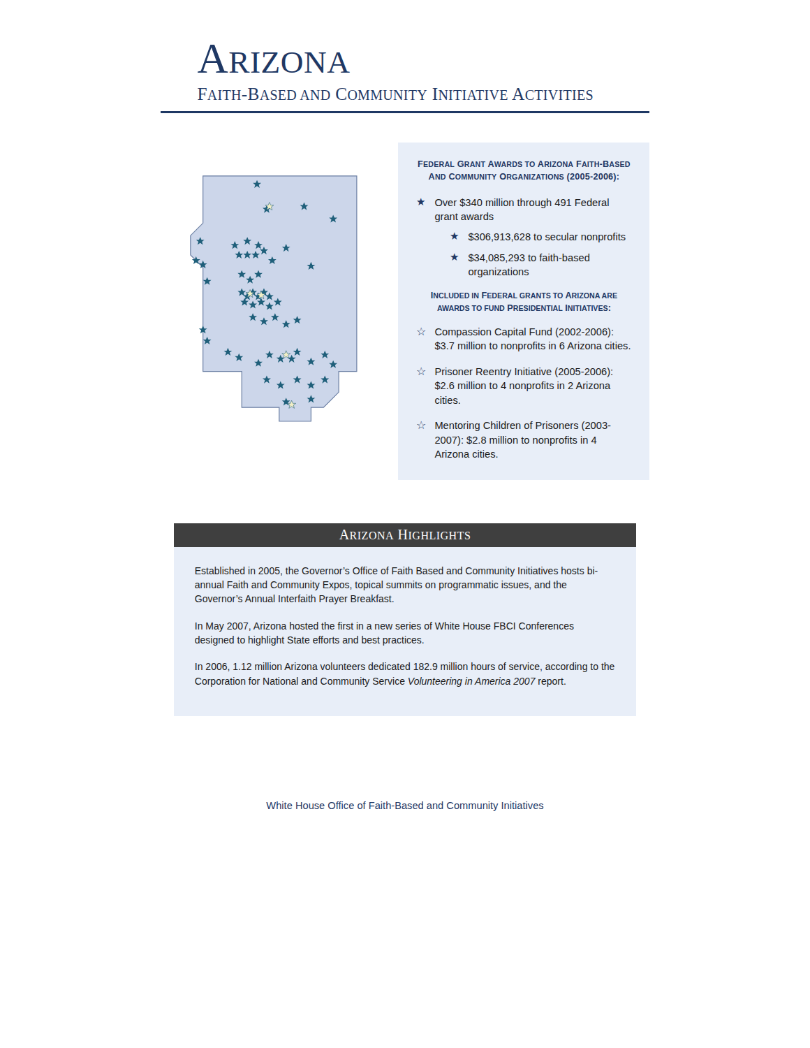ARIZONA
FAITH-BASED AND COMMUNITY INITIATIVE ACTIVITIES
FEDERAL GRANT AWARDS TO ARIZONA FAITH-BASED
AND COMMUNITY ORGANIZATIONS (2005-2006):
Over $340 million through 491 Federal grant awards
$306,913,628 to secular nonprofits
$34,085,293 to faith-based organizations
INCLUDED IN FEDERAL GRANTS TO ARIZONA ARE
AWARDS TO FUND PRESIDENTIAL INITIATIVES:
Compassion Capital Fund (2002-2006): $3.7 million to nonprofits in 6 Arizona cities.
Prisoner Reentry Initiative (2005-2006): $2.6 million to 4 nonprofits in 2 Arizona cities.
Mentoring Children of Prisoners (2003-2007): $2.8 million to nonprofits in 4 Arizona cities.
ARIZONA HIGHLIGHTS
Established in 2005, the Governor’s Office of Faith Based and Community Initiatives hosts bi-annual Faith and Community Expos, topical summits on programmatic issues, and the Governor’s Annual Interfaith Prayer Breakfast.
In May 2007, Arizona hosted the first in a new series of White House FBCI Conferences designed to highlight State efforts and best practices.
In 2006, 1.12 million Arizona volunteers dedicated 182.9 million hours of service, according to the Corporation for National and Community Service Volunteering in America 2007 report.
White House Office of Faith-Based and Community Initiatives